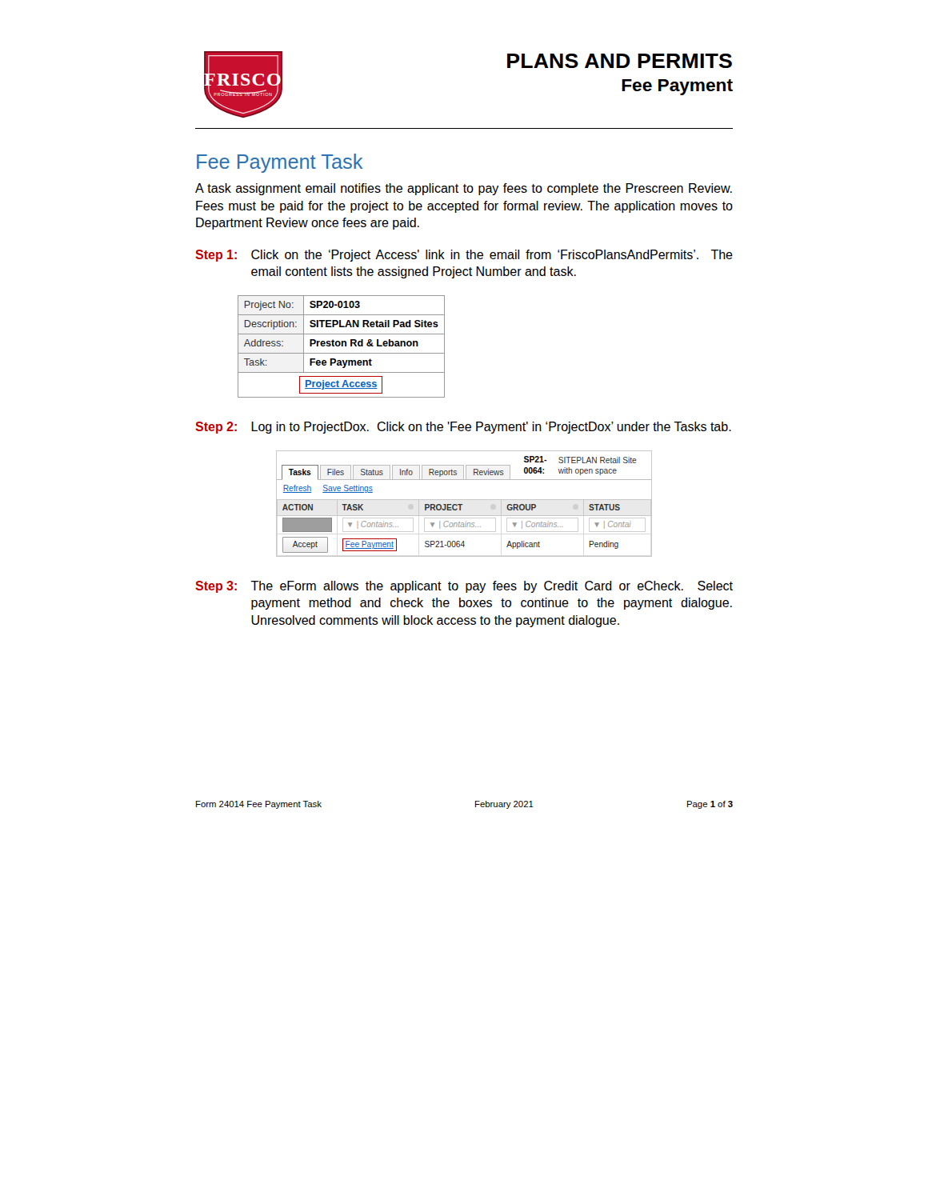FRISCO PROGRESS IN MOTION
PLANS AND PERMITS
Fee Payment
Fee Payment Task
A task assignment email notifies the applicant to pay fees to complete the Prescreen Review. Fees must be paid for the project to be accepted for formal review. The application moves to Department Review once fees are paid.
Step 1:
Click on the ‘Project Access' link in the email from ‘FriscoPlansAndPermits’. The email content lists the assigned Project Number and task.
| Project No: | SP20-0103 |
| Description: | SITEPLAN Retail Pad Sites |
| Address: | Preston Rd & Lebanon |
| Task: | Fee Payment |
| Project Access |
Step 2:
Log in to ProjectDox. Click on the 'Fee Payment' in ‘ProjectDox’ under the Tasks tab.
Tasks
Files
Status
Info
Reports
Reviews
SP21-0064:
SITEPLAN Retail Site with open space
Refresh Save Settings
| ACTION | TASK | PROJECT | GROUP | STATUS |
| --- | --- | --- | --- | --- |
| | ▼ / Contains... | ▼ / Contains... | ▼ / Contains... | ▼ / Contai |
| Accept | Fee Payment | SP21-0064 | Applicant | Pending |
Step 3:
The eForm allows the applicant to pay fees by Credit Card or eCheck. Select payment method and check the boxes to continue to the payment dialogue. Unresolved comments will block access to the payment dialogue.
Form 24014 Fee Payment Task
February 2021
Page 1 of 3